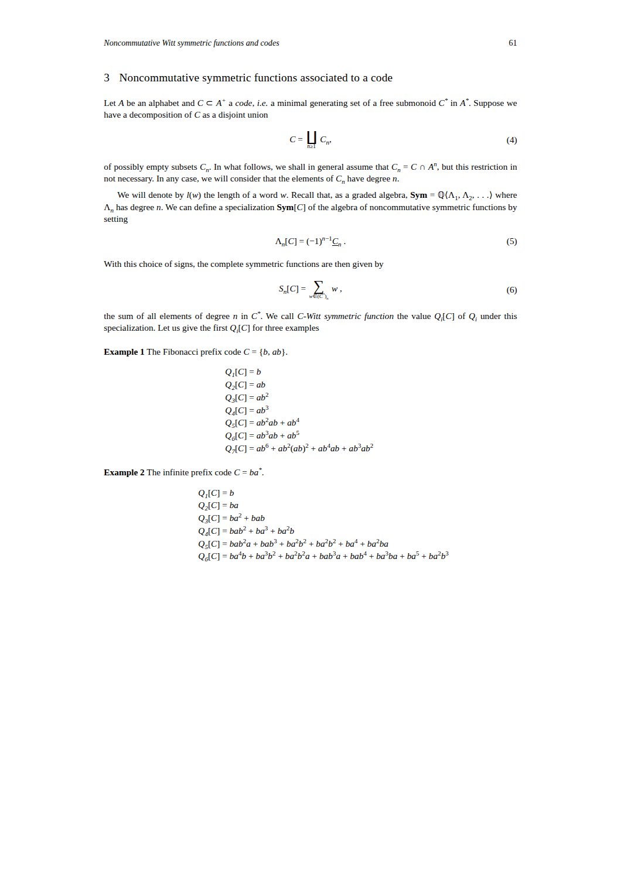Noncommutative Witt symmetric functions and codes 61
3 Noncommutative symmetric functions associated to a code
Let A be an alphabet and C ⊂ A+ a code, i.e. a minimal generating set of a free submonoid C* in A*. Suppose we have a decomposition of C as a disjoint union
C = ∐n≥1 Cn, (4)
of possibly empty subsets Cn. In what follows, we shall in general assume that Cn = C ∩ An, but this restriction in not necessary. In any case, we will consider that the elements of Cn have degree n.
We will denote by l(w) the length of a word w. Recall that, as a graded algebra, Sym = ℚ⟨Λ1, Λ2, . . .⟩ where Λn has degree n. We can define a specialization Sym[C] of the algebra of noncommutative symmetric functions by setting
Λn[C] = (−1)n−1Cn . (5)
With this choice of signs, the complete symmetric functions are then given by
Sn[C] = ∑w∈(C*)n w , (6)
the sum of all elements of degree n in C*. We call C-Witt symmetric function the value Qi[C] of Qi under this specialization. Let us give the first Qi[C] for three examples
Example 1 The Fibonacci prefix code C = {b, ab}.
Q1[C] = b
Q2[C] = ab
Q3[C] = ab2
Q4[C] = ab3
Q5[C] = ab2ab + ab4
Q6[C] = ab3ab + ab5
Q7[C] = ab6 + ab2(ab)2 + ab4ab + ab3ab2
Example 2 The infinite prefix code C = ba*.
Q1[C] = b
Q2[C] = ba
Q3[C] = ba2 + bab
Q4[C] = bab2 + ba3 + ba2b
Q5[C] = bab2a + bab3 + ba2b2 + ba2b2 + ba4 + ba2ba
Q6[C] = ba4b + ba3b2 + ba2b2a + bab3a + bab4 + ba3ba + ba5 + ba2b3